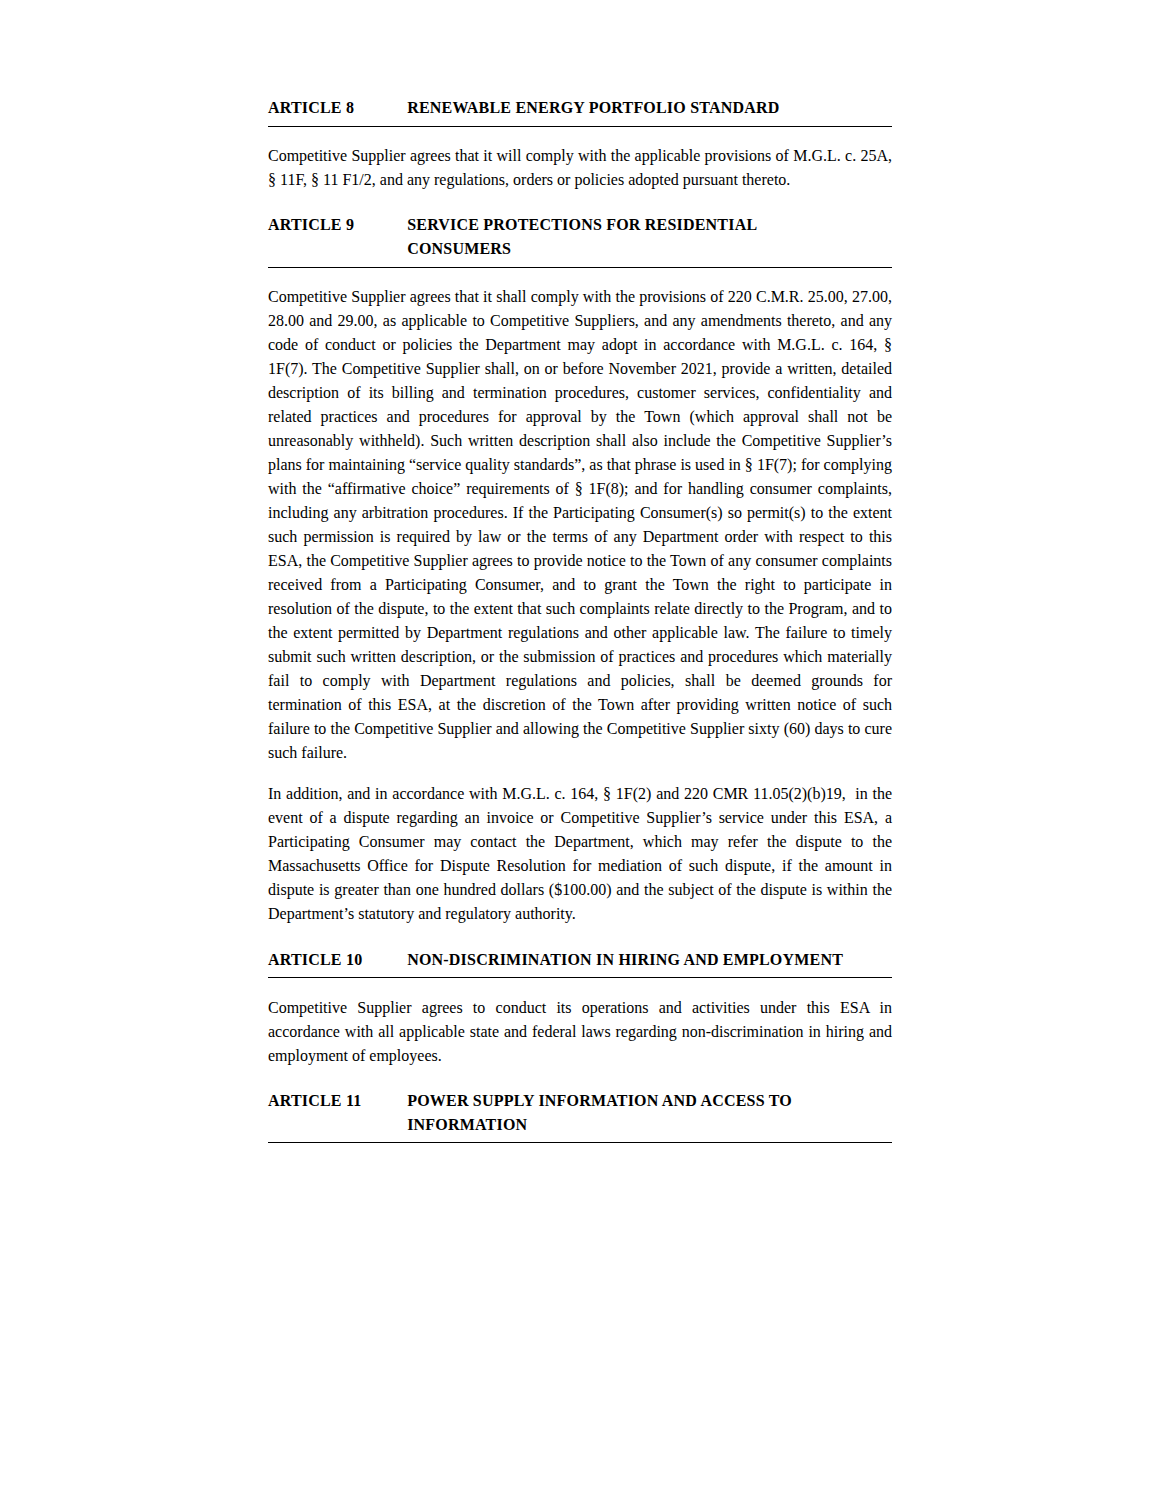ARTICLE 8 RENEWABLE ENERGY PORTFOLIO STANDARD
Competitive Supplier agrees that it will comply with the applicable provisions of M.G.L. c. 25A, § 11F, § 11 F1/2, and any regulations, orders or policies adopted pursuant thereto.
ARTICLE 9 SERVICE PROTECTIONS FOR RESIDENTIAL CONSUMERS
Competitive Supplier agrees that it shall comply with the provisions of 220 C.M.R. 25.00, 27.00, 28.00 and 29.00, as applicable to Competitive Suppliers, and any amendments thereto, and any code of conduct or policies the Department may adopt in accordance with M.G.L. c. 164, § 1F(7). The Competitive Supplier shall, on or before November 2021, provide a written, detailed description of its billing and termination procedures, customer services, confidentiality and related practices and procedures for approval by the Town (which approval shall not be unreasonably withheld). Such written description shall also include the Competitive Supplier’s plans for maintaining “service quality standards”, as that phrase is used in § 1F(7); for complying with the “affirmative choice” requirements of § 1F(8); and for handling consumer complaints, including any arbitration procedures. If the Participating Consumer(s) so permit(s) to the extent such permission is required by law or the terms of any Department order with respect to this ESA, the Competitive Supplier agrees to provide notice to the Town of any consumer complaints received from a Participating Consumer, and to grant the Town the right to participate in resolution of the dispute, to the extent that such complaints relate directly to the Program, and to the extent permitted by Department regulations and other applicable law. The failure to timely submit such written description, or the submission of practices and procedures which materially fail to comply with Department regulations and policies, shall be deemed grounds for termination of this ESA, at the discretion of the Town after providing written notice of such failure to the Competitive Supplier and allowing the Competitive Supplier sixty (60) days to cure such failure.
In addition, and in accordance with M.G.L. c. 164, § 1F(2) and 220 CMR 11.05(2)(b)19, in the event of a dispute regarding an invoice or Competitive Supplier’s service under this ESA, a Participating Consumer may contact the Department, which may refer the dispute to the Massachusetts Office for Dispute Resolution for mediation of such dispute, if the amount in dispute is greater than one hundred dollars ($100.00) and the subject of the dispute is within the Department’s statutory and regulatory authority.
ARTICLE 10 NON-DISCRIMINATION IN HIRING AND EMPLOYMENT
Competitive Supplier agrees to conduct its operations and activities under this ESA in accordance with all applicable state and federal laws regarding non-discrimination in hiring and employment of employees.
ARTICLE 11 POWER SUPPLY INFORMATION AND ACCESS TO INFORMATION